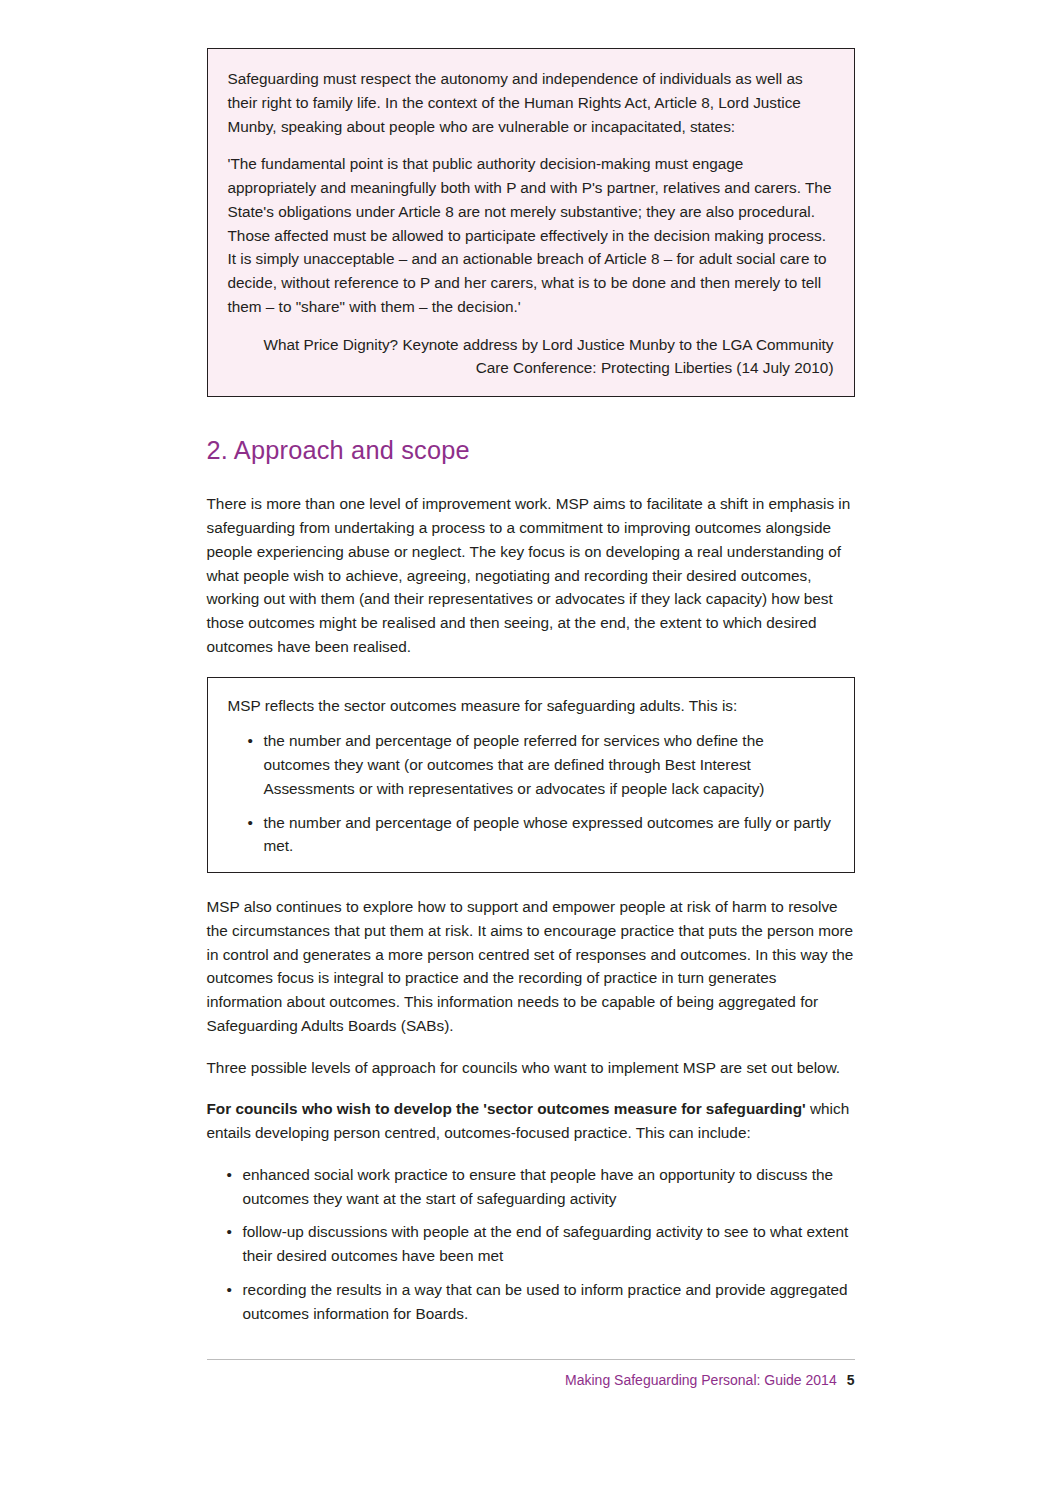Safeguarding must respect the autonomy and independence of individuals as well as their right to family life. In the context of the Human Rights Act, Article 8, Lord Justice Munby, speaking about people who are vulnerable or incapacitated, states:
'The fundamental point is that public authority decision-making must engage appropriately and meaningfully both with P and with P's partner, relatives and carers. The State's obligations under Article 8 are not merely substantive; they are also procedural. Those affected must be allowed to participate effectively in the decision making process. It is simply unacceptable – and an actionable breach of Article 8 – for adult social care to decide, without reference to P and her carers, what is to be done and then merely to tell them – to "share" with them – the decision.'
What Price Dignity? Keynote address by Lord Justice Munby to the LGA Community Care Conference: Protecting Liberties (14 July 2010)
2. Approach and scope
There is more than one level of improvement work. MSP aims to facilitate a shift in emphasis in safeguarding from undertaking a process to a commitment to improving outcomes alongside people experiencing abuse or neglect. The key focus is on developing a real understanding of what people wish to achieve, agreeing, negotiating and recording their desired outcomes, working out with them (and their representatives or advocates if they lack capacity) how best those outcomes might be realised and then seeing, at the end, the extent to which desired outcomes have been realised.
MSP reflects the sector outcomes measure for safeguarding adults. This is:
the number and percentage of people referred for services who define the outcomes they want (or outcomes that are defined through Best Interest Assessments or with representatives or advocates if people lack capacity)
the number and percentage of people whose expressed outcomes are fully or partly met.
MSP also continues to explore how to support and empower people at risk of harm to resolve the circumstances that put them at risk. It aims to encourage practice that puts the person more in control and generates a more person centred set of responses and outcomes. In this way the outcomes focus is integral to practice and the recording of practice in turn generates information about outcomes. This information needs to be capable of being aggregated for Safeguarding Adults Boards (SABs).
Three possible levels of approach for councils who want to implement MSP are set out below.
For councils who wish to develop the 'sector outcomes measure for safeguarding' which entails developing person centred, outcomes-focused practice. This can include:
enhanced social work practice to ensure that people have an opportunity to discuss the outcomes they want at the start of safeguarding activity
follow-up discussions with people at the end of safeguarding activity to see to what extent their desired outcomes have been met
recording the results in a way that can be used to inform practice and provide aggregated outcomes information for Boards.
Making Safeguarding Personal: Guide 20145